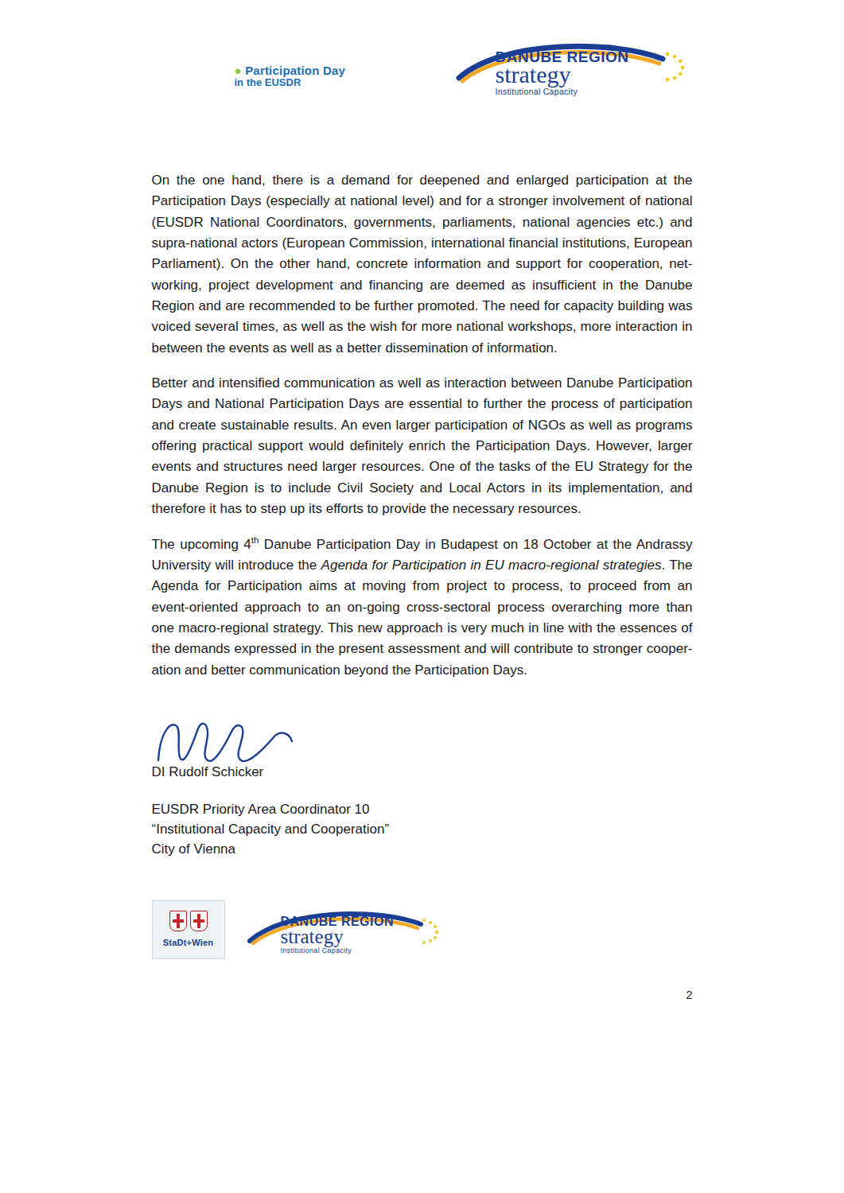● Participation Day
in the EUSDR
DANUBE REGION
strategy
Institutional Capacity
On the one hand, there is a demand for deepened and enlarged participation at the Participation Days (especially at national level) and for a stronger involvement of national (EUSDR National Coordinators, governments, parliaments, national agencies etc.) and supra-national actors (European Commission, international financial institutions, European Parliament). On the other hand, concrete information and support for cooperation, networking, project development and financing are deemed as insufficient in the Danube Region and are recommended to be further promoted. The need for capacity building was voiced several times, as well as the wish for more national workshops, more interaction in between the events as well as a better dissemination of information.
Better and intensified communication as well as interaction between Danube Participation Days and National Participation Days are essential to further the process of participation and create sustainable results. An even larger participation of NGOs as well as programs offering practical support would definitely enrich the Participation Days. However, larger events and structures need larger resources. One of the tasks of the EU Strategy for the Danube Region is to include Civil Society and Local Actors in its implementation, and therefore it has to step up its efforts to provide the necessary resources.
The upcoming 4th Danube Participation Day in Budapest on 18 October at the Andrassy University will introduce the Agenda for Participation in EU macro-regional strategies. The Agenda for Participation aims at moving from project to process, to proceed from an event-oriented approach to an on-going cross-sectoral process overarching more than one macro-regional strategy. This new approach is very much in line with the essences of the demands expressed in the present assessment and will contribute to stronger cooperation and better communication beyond the Participation Days.
DI Rudolf Schicker
EUSDR Priority Area Coordinator 10
“Institutional Capacity and Cooperation”
City of Vienna
StaDt+Wien
DANUBE REGION
strategy
Institutional Capacity
2